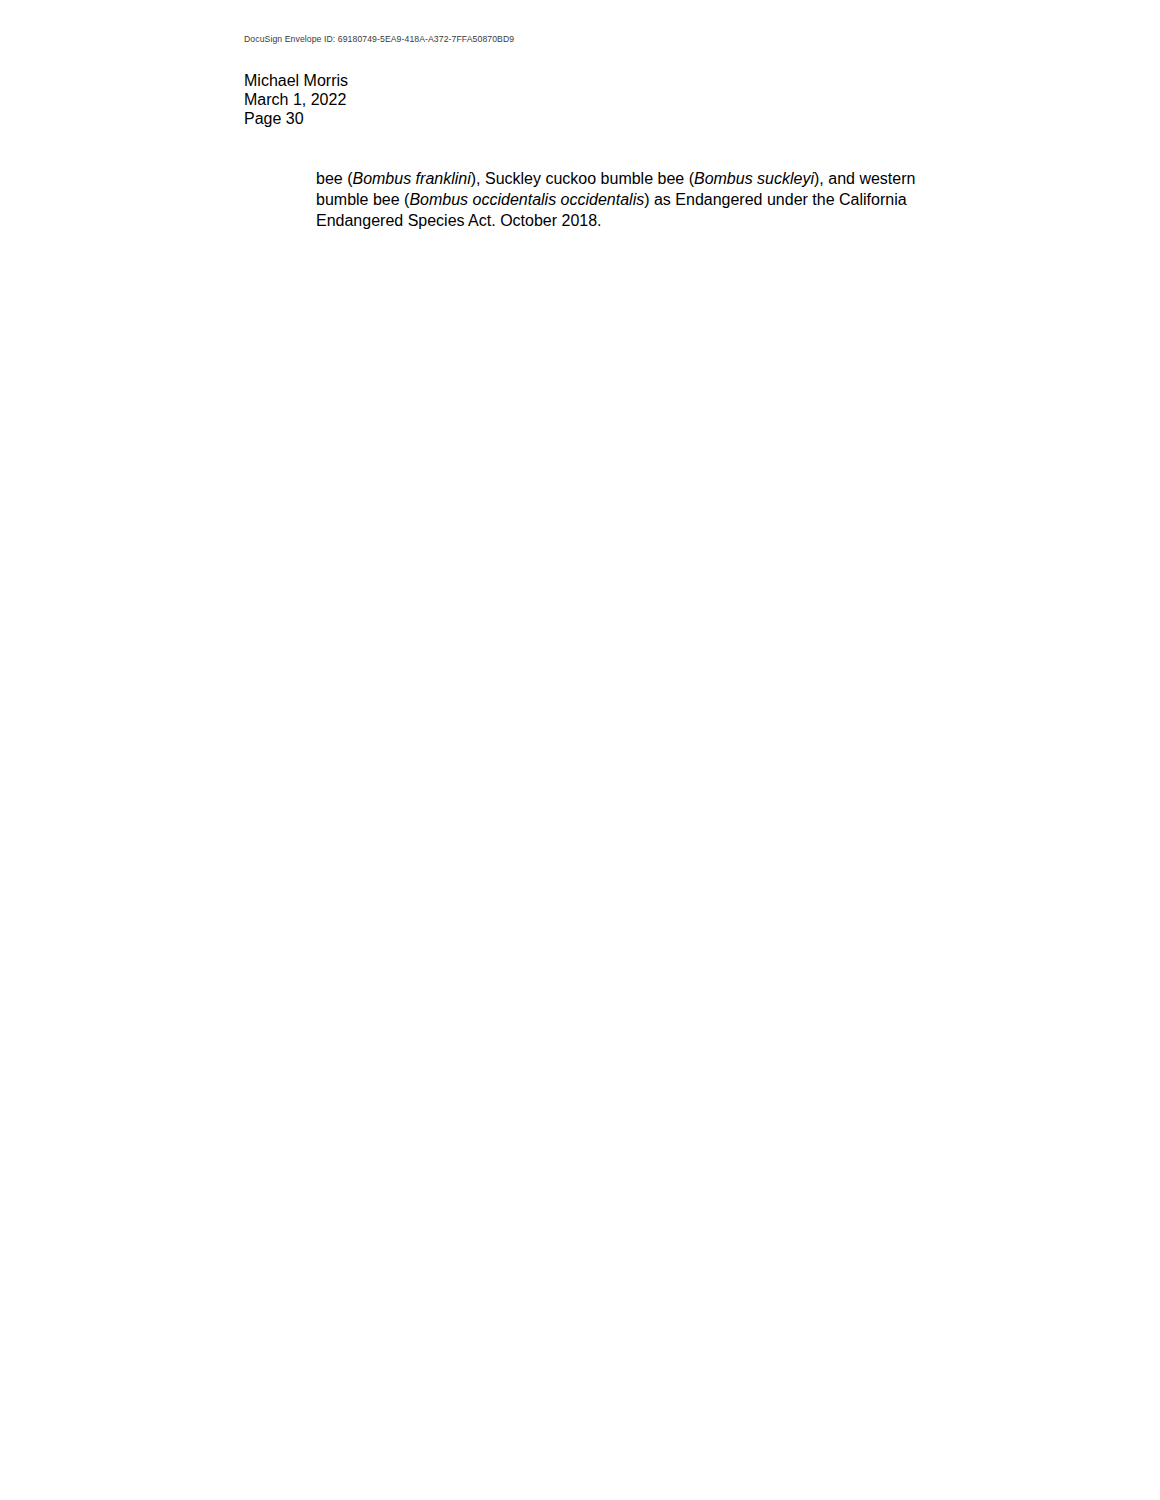DocuSign Envelope ID: 69180749-5EA9-418A-A372-7FFA50870BD9
Michael Morris
March 1, 2022
Page 30
bee (Bombus franklini), Suckley cuckoo bumble bee (Bombus suckleyi), and western bumble bee (Bombus occidentalis occidentalis) as Endangered under the California Endangered Species Act. October 2018.